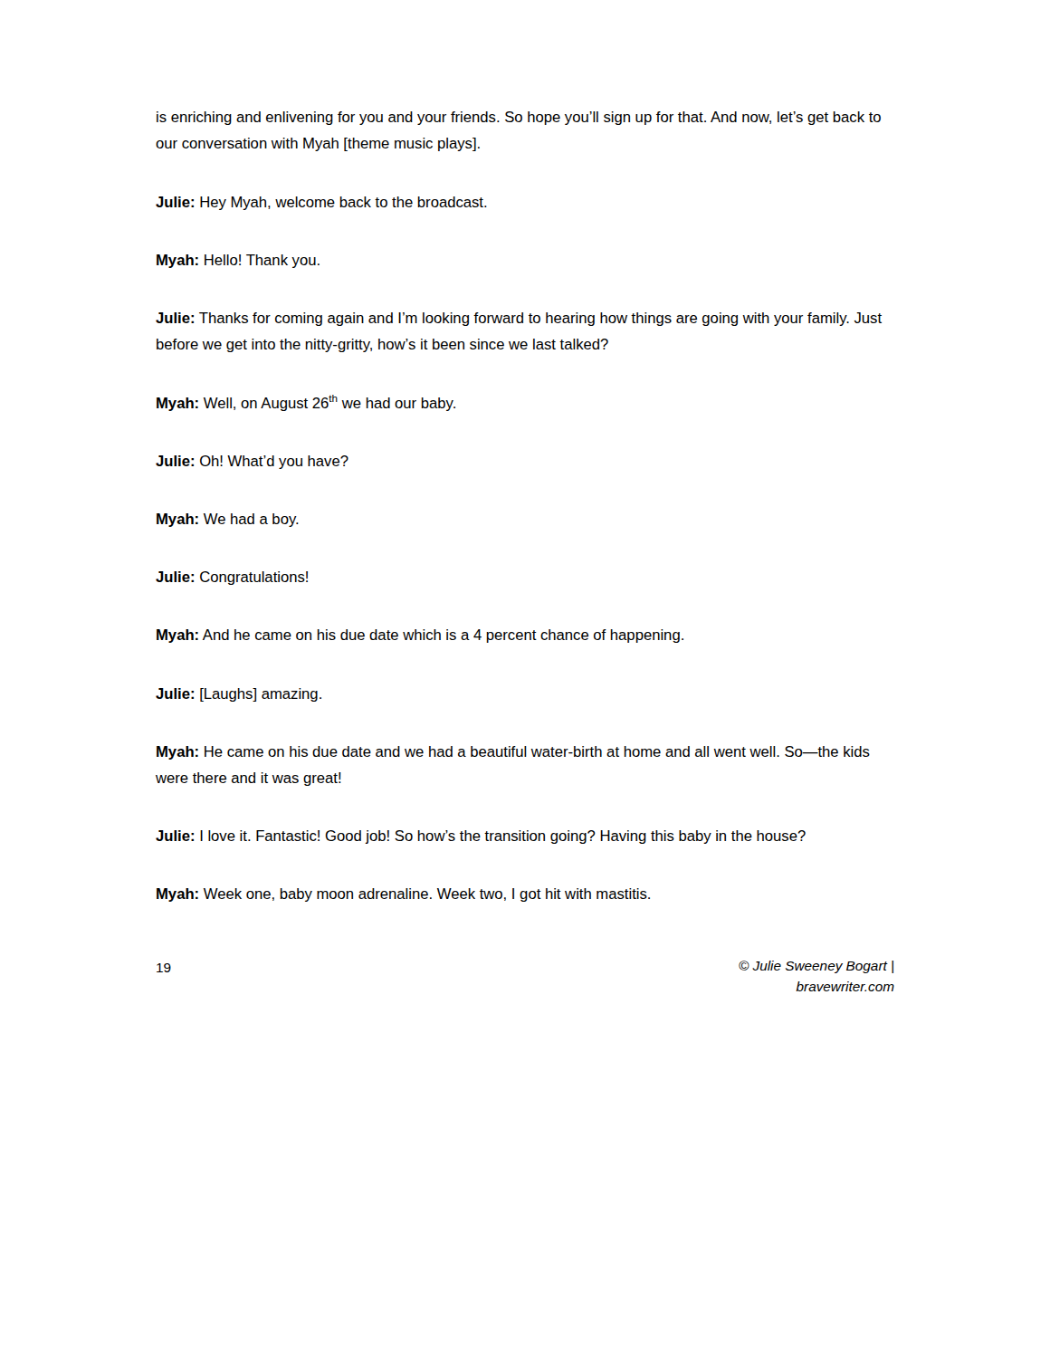is enriching and enlivening for you and your friends. So hope you’ll sign up for that. And now, let’s get back to our conversation with Myah [theme music plays].
Julie: Hey Myah, welcome back to the broadcast.
Myah: Hello! Thank you.
Julie: Thanks for coming again and I’m looking forward to hearing how things are going with your family. Just before we get into the nitty-gritty, how’s it been since we last talked?
Myah: Well, on August 26th we had our baby.
Julie: Oh! What’d you have?
Myah: We had a boy.
Julie: Congratulations!
Myah: And he came on his due date which is a 4 percent chance of happening.
Julie: [Laughs] amazing.
Myah: He came on his due date and we had a beautiful water-birth at home and all went well. So—the kids were there and it was great!
Julie: I love it. Fantastic! Good job! So how’s the transition going? Having this baby in the house?
Myah: Week one, baby moon adrenaline. Week two, I got hit with mastitis.
19
© Julie Sweeney Bogart |
bravewriter.com